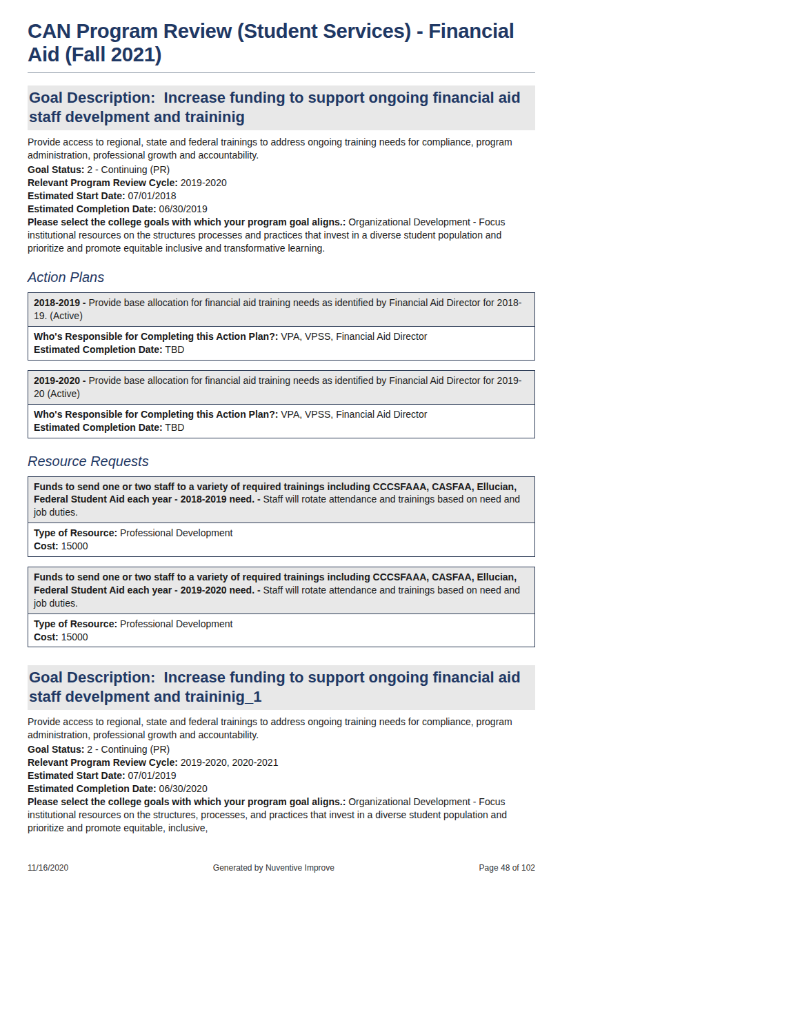CAN Program Review (Student Services) - Financial Aid (Fall 2021)
Goal Description: Increase funding to support ongoing financial aid staff develpment and traininig
Provide access to regional, state and federal trainings to address ongoing training needs for compliance, program administration, professional growth and accountability.
Goal Status: 2 - Continuing (PR)
Relevant Program Review Cycle: 2019-2020
Estimated Start Date: 07/01/2018
Estimated Completion Date: 06/30/2019
Please select the college goals with which your program goal aligns.: Organizational Development - Focus institutional resources on the structures processes and practices that invest in a diverse student population and prioritize and promote equitable inclusive and transformative learning.
Action Plans
| 2018-2019 - Provide base allocation for financial aid training needs as identified by Financial Aid Director for 2018-19. (Active) |
| Who's Responsible for Completing this Action Plan?: VPA, VPSS, Financial Aid Director Estimated Completion Date: TBD |
| 2019-2020 - Provide base allocation for financial aid training needs as identified by Financial Aid Director for 2019-20 (Active) |
| Who's Responsible for Completing this Action Plan?: VPA, VPSS, Financial Aid Director Estimated Completion Date: TBD |
Resource Requests
| Funds to send one or two staff to a variety of required trainings including CCCSFAAA, CASFAA, Ellucian, Federal Student Aid each year - 2018-2019 need. - Staff will rotate attendance and trainings based on need and job duties. |
| Type of Resource: Professional Development Cost: 15000 |
| Funds to send one or two staff to a variety of required trainings including CCCSFAAA, CASFAA, Ellucian, Federal Student Aid each year - 2019-2020 need. - Staff will rotate attendance and trainings based on need and job duties. |
| Type of Resource: Professional Development Cost: 15000 |
Goal Description: Increase funding to support ongoing financial aid staff develpment and traininig_1
Provide access to regional, state and federal trainings to address ongoing training needs for compliance, program administration, professional growth and accountability.
Goal Status: 2 - Continuing (PR)
Relevant Program Review Cycle: 2019-2020, 2020-2021
Estimated Start Date: 07/01/2019
Estimated Completion Date: 06/30/2020
Please select the college goals with which your program goal aligns.: Organizational Development - Focus institutional resources on the structures, processes, and practices that invest in a diverse student population and prioritize and promote equitable, inclusive,
11/16/2020
Generated by Nuventive Improve
Page 48 of 102